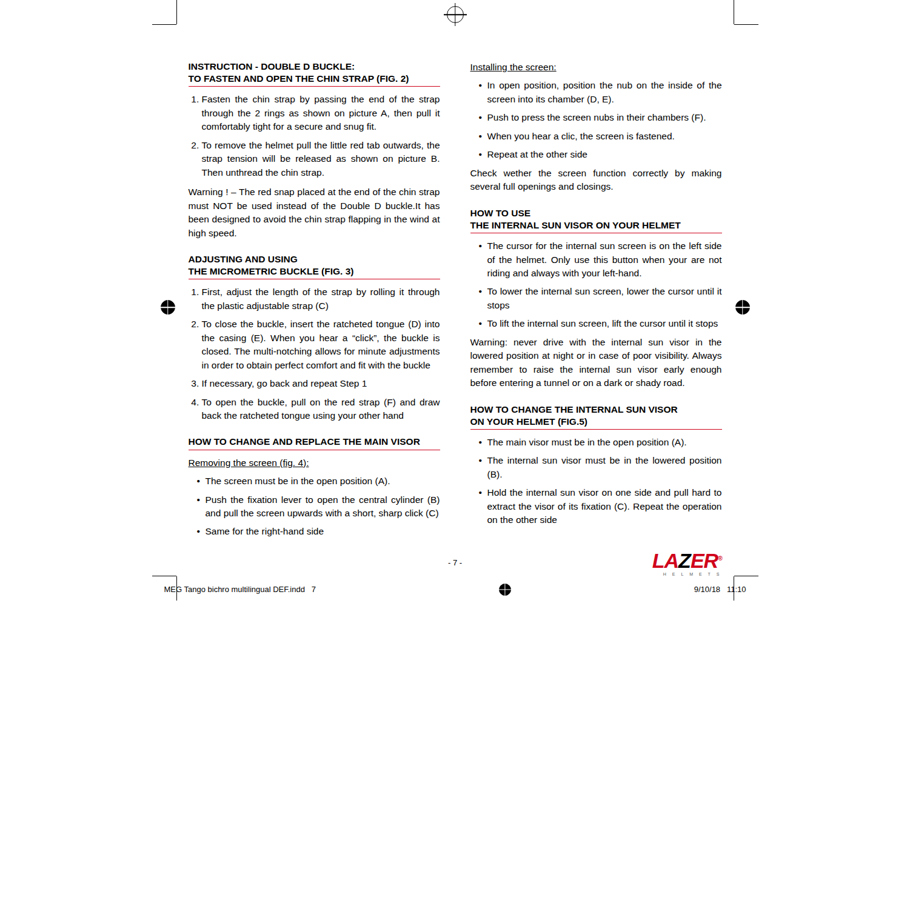INSTRUCTION - DOUBLE D BUCKLE:
TO FASTEN AND OPEN THE CHIN STRAP (FIG. 2)
Fasten the chin strap by passing the end of the strap through the 2 rings as shown on picture A, then pull it comfortably tight for a secure and snug fit.
To remove the helmet pull the little red tab outwards, the strap tension will be released as shown on picture B. Then unthread the chin strap.
Warning ! – The red snap placed at the end of the chin strap must NOT be used instead of the Double D buckle.It has been designed to avoid the chin strap flapping in the wind at high speed.
ADJUSTING AND USING
THE MICROMETRIC BUCKLE (fig. 3)
First, adjust the length of the strap by rolling it through the plastic adjustable strap (C)
To close the buckle, insert the ratcheted tongue (D) into the casing (E). When you hear a “click”, the buckle is closed. The multi-notching allows for minute adjustments in order to obtain perfect comfort and fit with the buckle
If necessary, go back and repeat Step 1
To open the buckle, pull on the red strap (F) and draw back the ratcheted tongue using your other hand
HOW TO CHANGE AND REPLACE THE MAIN VISOR
Removing the screen (fig. 4):
The screen must be in the open position (A).
Push the fixation lever to open the central cylinder (B) and pull the screen upwards with a short, sharp click (C)
Same for the right-hand side
Installing the screen:
In open position, position the nub on the inside of the screen into its chamber (D, E).
Push to press the screen nubs in their chambers (F).
When you hear a clic, the screen is fastened.
Repeat at the other side
Check wether the screen function correctly by making several full openings and closings.
HOW TO USE
THE INTERNAL SUN VISOR ON YOUR HELMET
The cursor for the internal sun screen is on the left side of the helmet. Only use this button when your are not riding and always with your left-hand.
To lower the internal sun screen, lower the cursor until it stops
To lift the internal sun screen, lift the cursor until it stops
Warning: never drive with the internal sun visor in the lowered position at night or in case of poor visibility. Always remember to raise the internal sun visor early enough before entering a tunnel or on a dark or shady road.
HOW TO CHANGE THE INTERNAL SUN VISOR
ON YOUR HELMET (fig.5)
The main visor must be in the open position (A).
The internal sun visor must be in the lowered position (B).
Hold the internal sun visor on one side and pull hard to extract the visor of its fixation (C). Repeat the operation on the other side
- 7 -
LAZER®
H E L M E T S
MEG Tango bichro multilingual DEF.indd 7
9/10/18 11:10